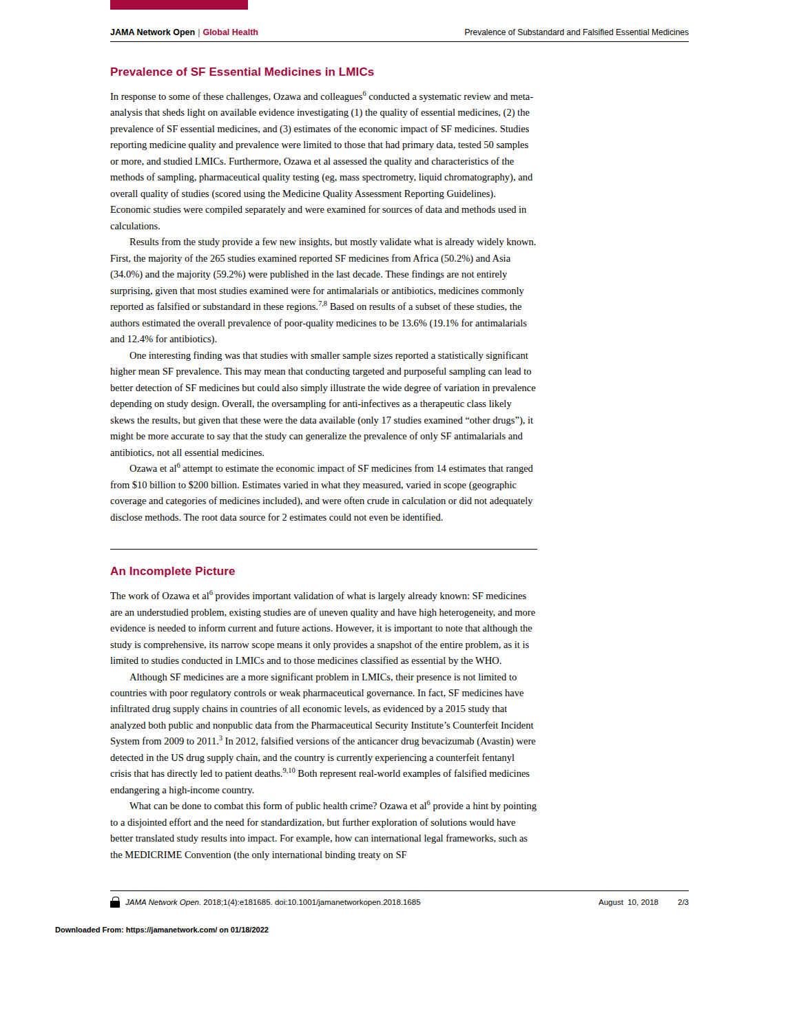JAMA Network Open|Global Health
Prevalence of Substandard and Falsified Essential Medicines
Prevalence of SF Essential Medicines in LMICs
In response to some of these challenges, Ozawa and colleagues6 conducted a systematic review and meta-analysis that sheds light on available evidence investigating (1) the quality of essential medicines, (2) the prevalence of SF essential medicines, and (3) estimates of the economic impact of SF medicines. Studies reporting medicine quality and prevalence were limited to those that had primary data, tested 50 samples or more, and studied LMICs. Furthermore, Ozawa et al assessed the quality and characteristics of the methods of sampling, pharmaceutical quality testing (eg, mass spectrometry, liquid chromatography), and overall quality of studies (scored using the Medicine Quality Assessment Reporting Guidelines). Economic studies were compiled separately and were examined for sources of data and methods used in calculations.
Results from the study provide a few new insights, but mostly validate what is already widely known. First, the majority of the 265 studies examined reported SF medicines from Africa (50.2%) and Asia (34.0%) and the majority (59.2%) were published in the last decade. These findings are not entirely surprising, given that most studies examined were for antimalarials or antibiotics, medicines commonly reported as falsified or substandard in these regions.7,8 Based on results of a subset of these studies, the authors estimated the overall prevalence of poor-quality medicines to be 13.6% (19.1% for antimalarials and 12.4% for antibiotics).
One interesting finding was that studies with smaller sample sizes reported a statistically significant higher mean SF prevalence. This may mean that conducting targeted and purposeful sampling can lead to better detection of SF medicines but could also simply illustrate the wide degree of variation in prevalence depending on study design. Overall, the oversampling for anti-infectives as a therapeutic class likely skews the results, but given that these were the data available (only 17 studies examined “other drugs”), it might be more accurate to say that the study can generalize the prevalence of only SF antimalarials and antibiotics, not all essential medicines.
Ozawa et al6 attempt to estimate the economic impact of SF medicines from 14 estimates that ranged from $10 billion to $200 billion. Estimates varied in what they measured, varied in scope (geographic coverage and categories of medicines included), and were often crude in calculation or did not adequately disclose methods. The root data source for 2 estimates could not even be identified.
An Incomplete Picture
The work of Ozawa et al6 provides important validation of what is largely already known: SF medicines are an understudied problem, existing studies are of uneven quality and have high heterogeneity, and more evidence is needed to inform current and future actions. However, it is important to note that although the study is comprehensive, its narrow scope means it only provides a snapshot of the entire problem, as it is limited to studies conducted in LMICs and to those medicines classified as essential by the WHO.
Although SF medicines are a more significant problem in LMICs, their presence is not limited to countries with poor regulatory controls or weak pharmaceutical governance. In fact, SF medicines have infiltrated drug supply chains in countries of all economic levels, as evidenced by a 2015 study that analyzed both public and nonpublic data from the Pharmaceutical Security Institute’s Counterfeit Incident System from 2009 to 2011.3 In 2012, falsified versions of the anticancer drug bevacizumab (Avastin) were detected in the US drug supply chain, and the country is currently experiencing a counterfeit fentanyl crisis that has directly led to patient deaths.9,10 Both represent real-world examples of falsified medicines endangering a high-income country.
What can be done to combat this form of public health crime? Ozawa et al6 provide a hint by pointing to a disjointed effort and the need for standardization, but further exploration of solutions would have better translated study results into impact. For example, how can international legal frameworks, such as the MEDICRIME Convention (the only international binding treaty on SF
JAMA Network Open. 2018;1(4):e181685. doi:10.1001/jamanetworkopen.2018.1685
August 10, 2018
2/3
Downloaded From: https://jamanetwork.com/ on 01/18/2022